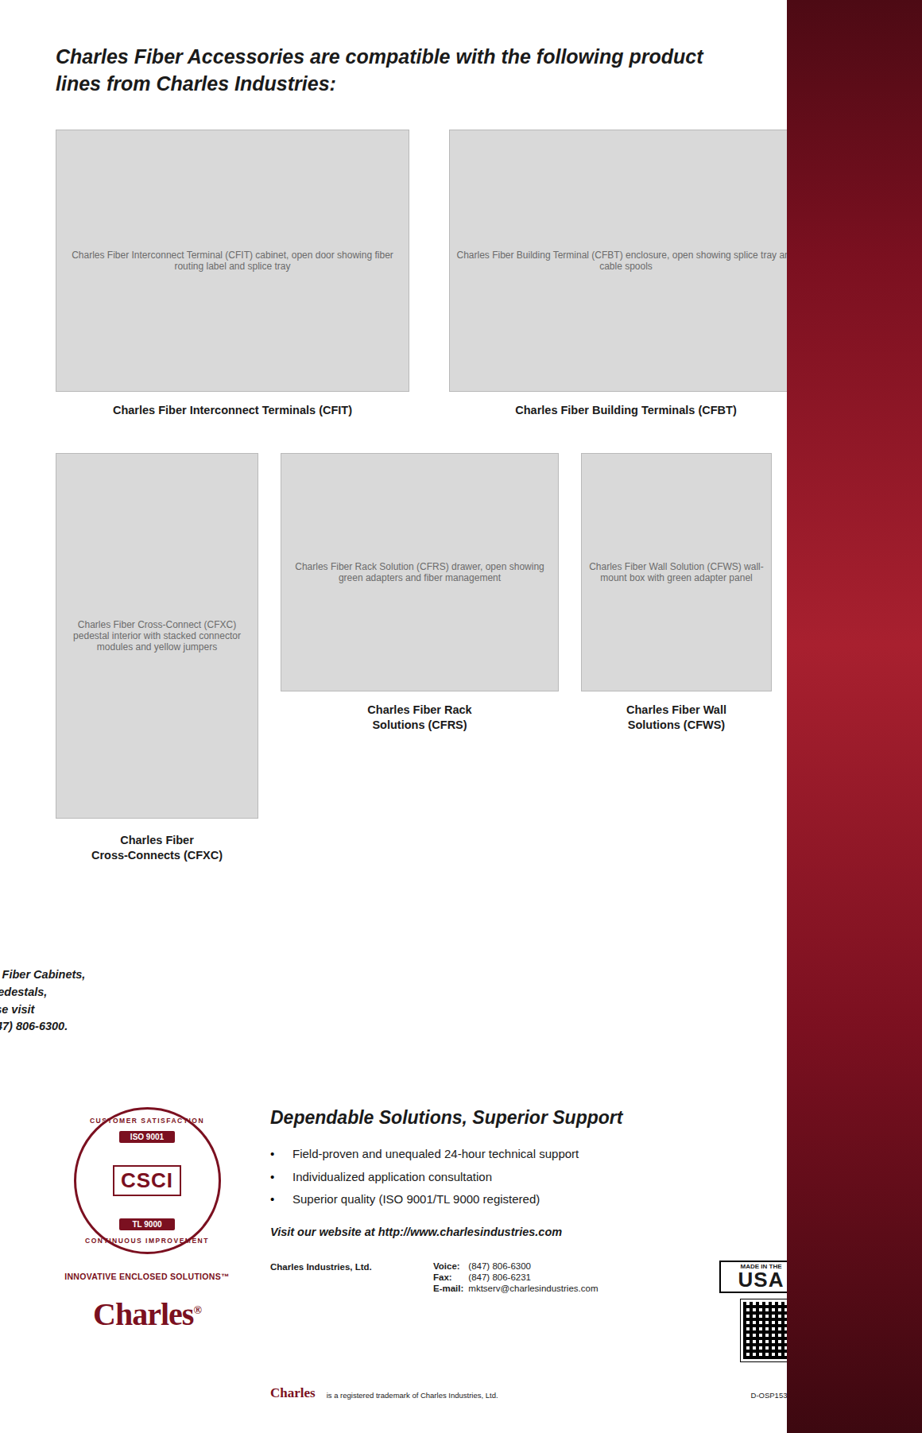Charles Fiber Accessories are compatible with the following product lines from Charles Industries:
Charles Fiber Interconnect Terminal (CFIT) cabinet, open door showing fiber routing label and splice tray
Charles Fiber Interconnect Terminals (CFIT)
Charles Fiber Building Terminal (CFBT) enclosure, open showing splice tray and cable spools
Charles Fiber Building Terminals (CFBT)
Charles Fiber Cross-Connect (CFXC) pedestal interior with stacked connector modules and yellow jumpers
Charles Fiber
Cross-Connects (CFXC)
Charles Fiber Rack Solution (CFRS) drawer, open showing green adapters and fiber management
Charles Fiber Rack
Solutions (CFRS)
Charles Fiber Wall Solution (CFWS) wall-mount box with green adapter panel
Charles Fiber Wall
Solutions (CFWS)
For additional information on Charles Fiber Cabinets,
Terminals, Enclosures, Distribution Pedestals,
Rack Systems and Accessories, please visit
www.charlesindustries.com or call (847) 806-6300.
CUSTOMER SATISFACTION
ISO 9001
CSCI
TL 9000
CONTINUOUS IMPROVEMENT
INNOVATIVE ENCLOSED SOLUTIONS™
Charles®
Dependable Solutions, Superior Support
Field-proven and unequaled 24-hour technical support
Individualized application consultation
Superior quality (ISO 9001/TL 9000 registered)
Visit our website at http://www.charlesindustries.com
Charles Industries, Ltd.
| Voice: | (847) 806-6300 |
| Fax: | (847) 806-6231 |
| E-mail: | mktserv@charlesindustries.com |
MADE IN THE USA
Charles is a registered trademark of Charles Industries, Ltd. D-OSP153-F18